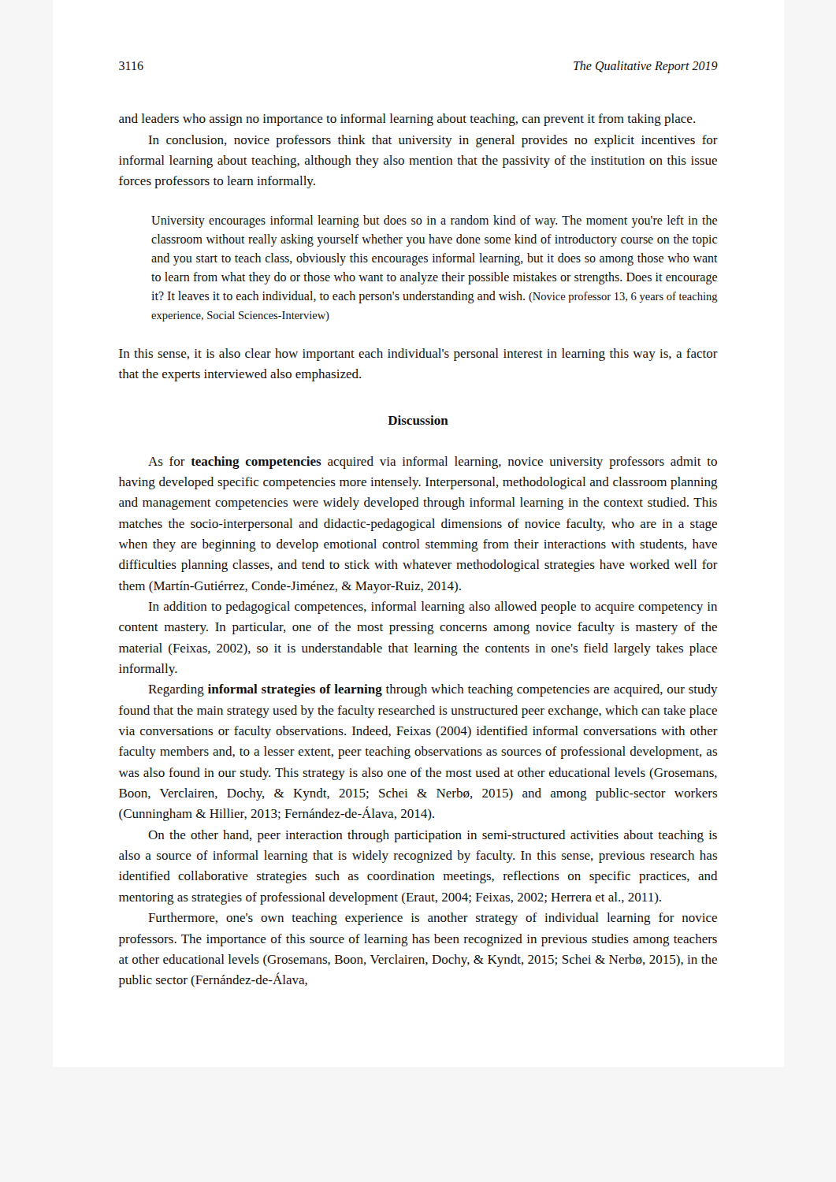3116 The Qualitative Report 2019
and leaders who assign no importance to informal learning about teaching, can prevent it from taking place.
In conclusion, novice professors think that university in general provides no explicit incentives for informal learning about teaching, although they also mention that the passivity of the institution on this issue forces professors to learn informally.
University encourages informal learning but does so in a random kind of way. The moment you're left in the classroom without really asking yourself whether you have done some kind of introductory course on the topic and you start to teach class, obviously this encourages informal learning, but it does so among those who want to learn from what they do or those who want to analyze their possible mistakes or strengths. Does it encourage it? It leaves it to each individual, to each person's understanding and wish. (Novice professor 13, 6 years of teaching experience, Social Sciences-Interview)
In this sense, it is also clear how important each individual's personal interest in learning this way is, a factor that the experts interviewed also emphasized.
Discussion
As for teaching competencies acquired via informal learning, novice university professors admit to having developed specific competencies more intensely. Interpersonal, methodological and classroom planning and management competencies were widely developed through informal learning in the context studied. This matches the socio-interpersonal and didactic-pedagogical dimensions of novice faculty, who are in a stage when they are beginning to develop emotional control stemming from their interactions with students, have difficulties planning classes, and tend to stick with whatever methodological strategies have worked well for them (Martín-Gutiérrez, Conde-Jiménez, & Mayor-Ruiz, 2014).
In addition to pedagogical competences, informal learning also allowed people to acquire competency in content mastery. In particular, one of the most pressing concerns among novice faculty is mastery of the material (Feixas, 2002), so it is understandable that learning the contents in one's field largely takes place informally.
Regarding informal strategies of learning through which teaching competencies are acquired, our study found that the main strategy used by the faculty researched is unstructured peer exchange, which can take place via conversations or faculty observations. Indeed, Feixas (2004) identified informal conversations with other faculty members and, to a lesser extent, peer teaching observations as sources of professional development, as was also found in our study. This strategy is also one of the most used at other educational levels (Grosemans, Boon, Verclairen, Dochy, & Kyndt, 2015; Schei & Nerbø, 2015) and among public-sector workers (Cunningham & Hillier, 2013; Fernández-de-Álava, 2014).
On the other hand, peer interaction through participation in semi-structured activities about teaching is also a source of informal learning that is widely recognized by faculty. In this sense, previous research has identified collaborative strategies such as coordination meetings, reflections on specific practices, and mentoring as strategies of professional development (Eraut, 2004; Feixas, 2002; Herrera et al., 2011).
Furthermore, one's own teaching experience is another strategy of individual learning for novice professors. The importance of this source of learning has been recognized in previous studies among teachers at other educational levels (Grosemans, Boon, Verclairen, Dochy, & Kyndt, 2015; Schei & Nerbø, 2015), in the public sector (Fernández-de-Álava,